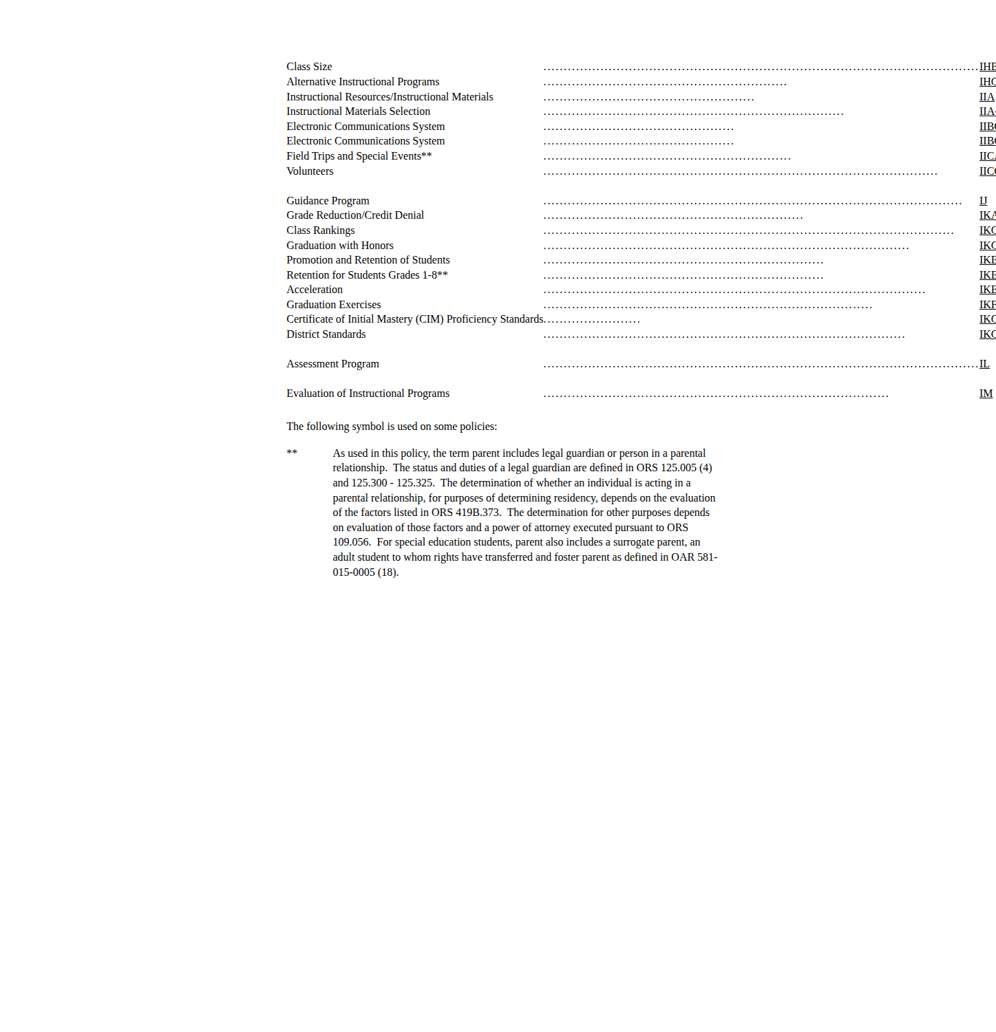| Class Size | ........................................................................................................... | IHB |
| Alternative Instructional Programs | ............................................................ | IHGA |
| Instructional Resources/Instructional Materials | .................................................... | IIA |
| Instructional Materials Selection | .......................................................................... | IIA-AR |
| Electronic Communications System | ............................................... | IIBGA |
| Electronic Communications System | ............................................... | IIBGA-AR |
| Field Trips and Special Events** | ............................................................. | IICA |
| Volunteers | ................................................................................................. | IICC |
| Guidance Program | ....................................................................................................... | IJ |
| Grade Reduction/Credit Denial | ................................................................ | IKAD |
| Class Rankings | ..................................................................................................... | IKC |
| Graduation with Honors | .......................................................................................... | IKC-AR |
| Promotion and Retention of Students | ..................................................................... | IKE |
| Retention for Students Grades 1-8** | ..................................................................... | IKE-AR |
| Acceleration | .............................................................................................. | IKEB |
| Graduation Exercises | ................................................................................. | IKFB |
| Certificate of Initial Mastery (CIM) Proficiency Standards | ........................ | IKGA |
| District Standards | ......................................................................................... | IKGA-AR |
| Assessment Program | ........................................................................................................... | IL |
| Evaluation of Instructional Programs | ..................................................................................... | IM |
The following symbol is used on some policies:
**
As used in this policy, the term parent includes legal guardian or person in a parental relationship. The status and duties of a legal guardian are defined in ORS 125.005 (4) and 125.300 - 125.325. The determination of whether an individual is acting in a parental relationship, for purposes of determining residency, depends on the evaluation of the factors listed in ORS 419B.373. The determination for other purposes depends on evaluation of those factors and a power of attorney executed pursuant to ORS 109.056. For special education students, parent also includes a surrogate parent, an adult student to whom rights have transferred and foster parent as defined in OAR 581-015-0005 (18).